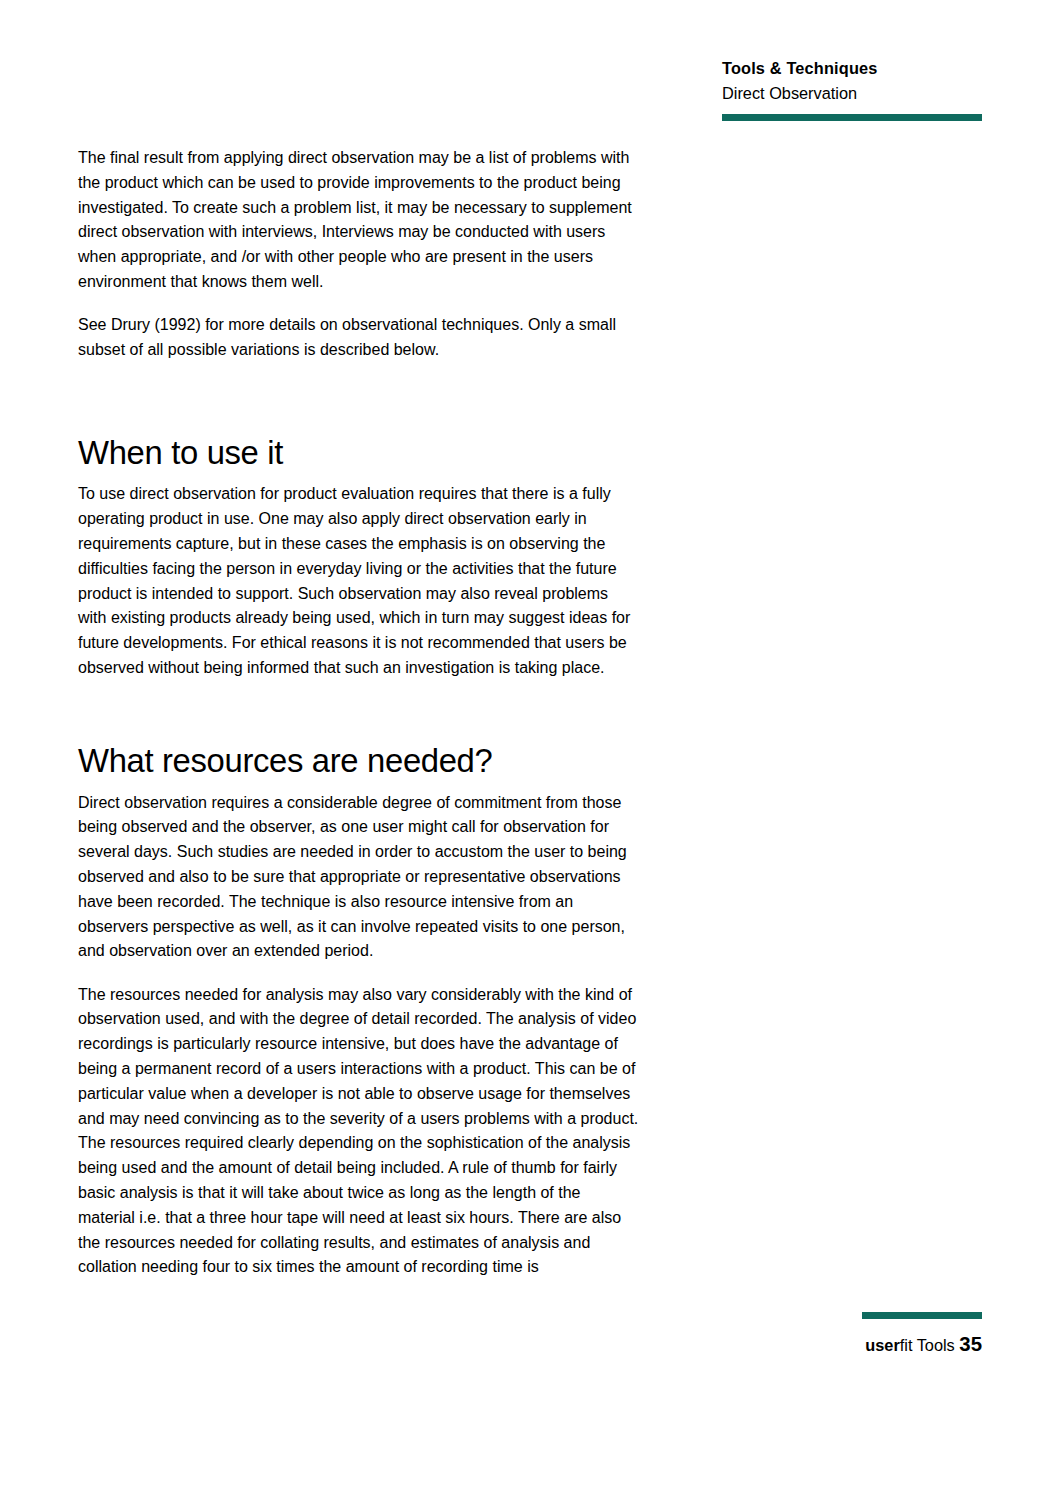Tools & Techniques
Direct Observation
The final result from applying direct observation may be a list of problems with the product which can be used to provide improvements to the product being investigated. To create such a problem list, it may be necessary to supplement direct observation with interviews, Interviews may be conducted with users when appropriate, and /or with other people who are present in the users environment that knows them well.
See Drury (1992) for more details on observational techniques. Only a small subset of all possible variations is described below.
When to use it
To use direct observation for product evaluation requires that there is a fully operating product in use. One may also apply direct observation early in requirements capture, but in these cases the emphasis is on observing the difficulties facing the person in everyday living or the activities that the future product is intended to support. Such observation may also reveal problems with existing products already being used, which in turn may suggest ideas for future developments. For ethical reasons it is not recommended that users be observed without being informed that such an investigation is taking place.
What resources are needed?
Direct observation requires a considerable degree of commitment from those being observed and the observer, as one user might call for observation for several days. Such studies are needed in order to accustom the user to being observed and also to be sure that appropriate or representative observations have been recorded. The technique is also resource intensive from an observers perspective as well, as it can involve repeated visits to one person, and observation over an extended period.
The resources needed for analysis may also vary considerably with the kind of observation used, and with the degree of detail recorded. The analysis of video recordings is particularly resource intensive, but does have the advantage of being a permanent record of a users interactions with a product. This can be of particular value when a developer is not able to observe usage for themselves and may need convincing as to the severity of a users problems with a product. The resources required clearly depending on the sophistication of the analysis being used and the amount of detail being included. A rule of thumb for fairly basic analysis is that it will take about twice as long as the length of the material i.e. that a three hour tape will need at least six hours. There are also the resources needed for collating results, and estimates of analysis and collation needing four to six times the amount of recording time is
userfit Tools 35